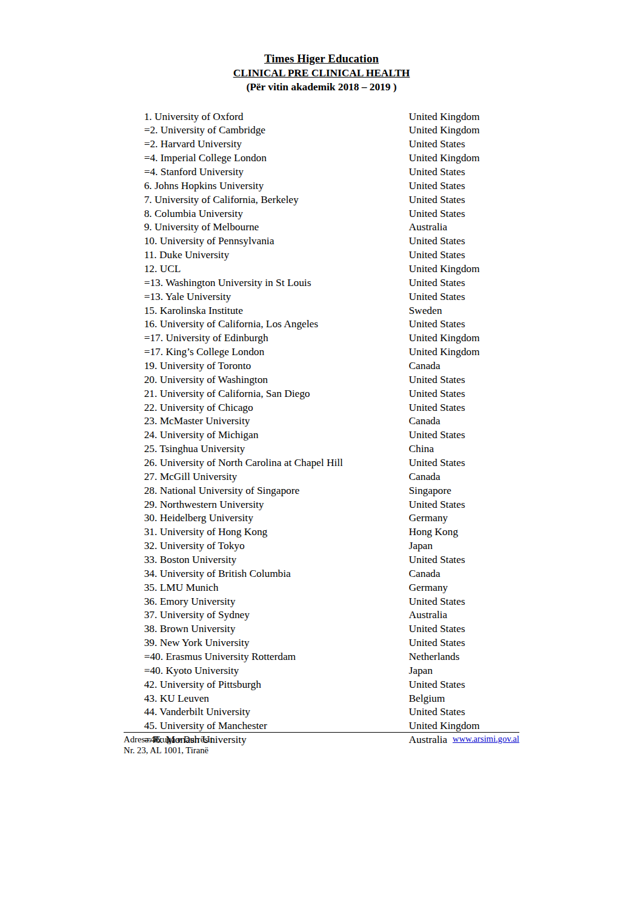Times Higer Education
CLINICAL PRE CLINICAL HEALTH
(Për vitin akademik 2018 – 2019 )
1. University of Oxford United Kingdom
=2. University of Cambridge United Kingdom
=2. Harvard University United States
=4. Imperial College London United Kingdom
=4. Stanford University United States
6. Johns Hopkins University United States
7. University of California, Berkeley United States
8. Columbia University United States
9. University of Melbourne Australia
10. University of Pennsylvania United States
11. Duke University United States
12. UCL United Kingdom
=13. Washington University in St Louis United States
=13. Yale University United States
15. Karolinska Institute Sweden
16. University of California, Los Angeles United States
=17. University of Edinburgh United Kingdom
=17. King’s College London United Kingdom
19. University of Toronto Canada
20. University of Washington United States
21. University of California, San Diego United States
22. University of Chicago United States
23. McMaster University Canada
24. University of Michigan United States
25. Tsinghua University China
26. University of North Carolina at Chapel Hill United States
27. McGill University Canada
28. National University of Singapore Singapore
29. Northwestern University United States
30. Heidelberg University Germany
31. University of Hong Kong Hong Kong
32. University of Tokyo Japan
33. Boston University United States
34. University of British Columbia Canada
35. LMU Munich Germany
36. Emory University United States
37. University of Sydney Australia
38. Brown University United States
39. New York University United States
=40. Erasmus University Rotterdam Netherlands
=40. Kyoto University Japan
42. University of Pittsburgh United States
43. KU Leuven Belgium
44. Vanderbilt University United States
45. University of Manchester United Kingdom
=46. Monash University Australia
Adresa: Rruga e Durrësit
Nr. 23, AL 1001, Tiranë
www.arsimi.gov.al